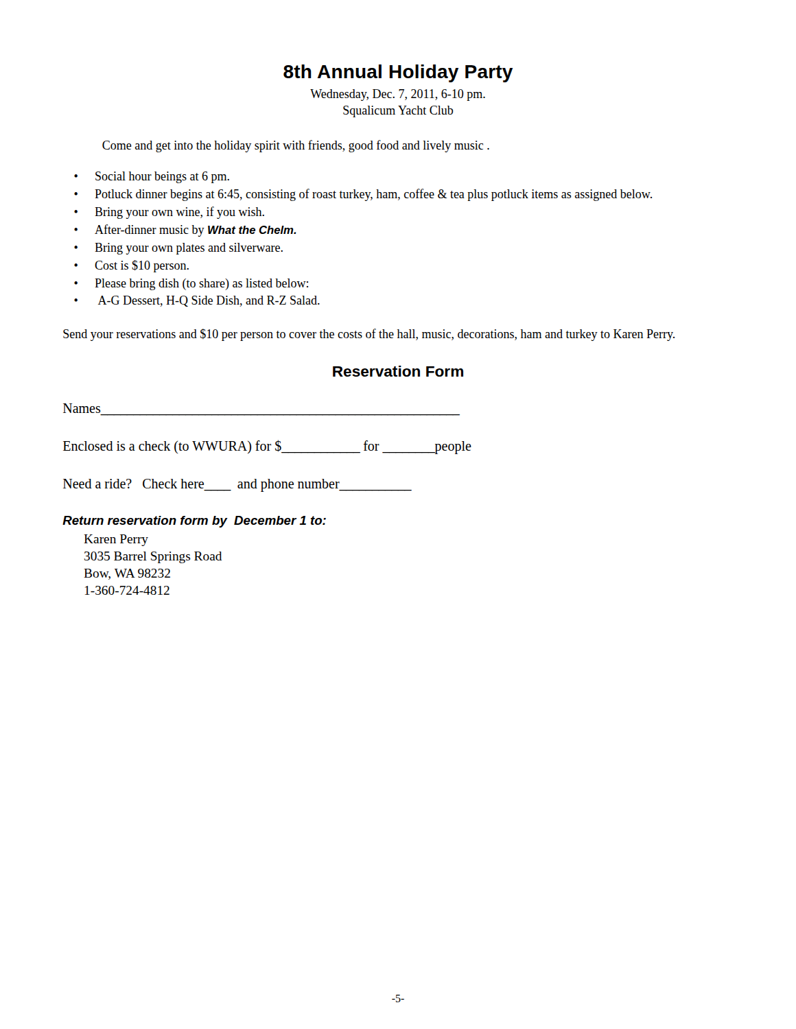8th Annual Holiday Party
Wednesday, Dec. 7, 2011, 6-10 pm.
Squalicum Yacht Club
Come and get into the holiday spirit with friends, good food and lively music .
Social hour beings at 6 pm.
Potluck dinner begins at 6:45, consisting of roast turkey, ham, coffee & tea plus potluck items as assigned below.
Bring your own wine, if you wish.
After-dinner music by What the Chelm.
Bring your own plates and silverware.
Cost is $10 person.
Please bring dish (to share) as listed below:
A-G Dessert, H-Q Side Dish, and R-Z Salad.
Send your reservations and $10 per person to cover the costs of the hall, music, decorations, ham and turkey to Karen Perry.
Reservation Form
Names_______________________________________________________
Enclosed is a check (to WWURA) for $____________ for ________people
Need a ride? Check here____ and phone number___________
Return reservation form by December 1 to:
Karen Perry
3035 Barrel Springs Road
Bow, WA 98232
1-360-724-4812
-5-